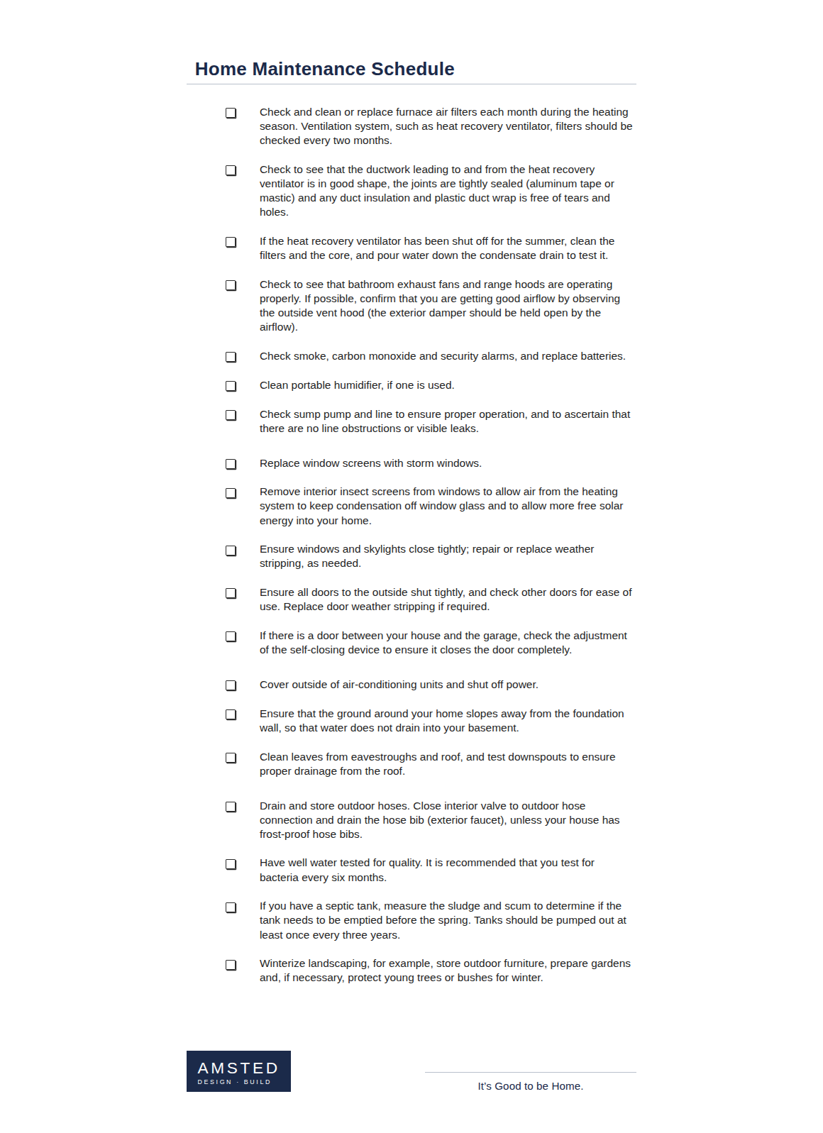Home Maintenance Schedule
Check and clean or replace furnace air filters each month during the heating season. Ventilation system, such as heat recovery ventilator, filters should be checked every two months.
Check to see that the ductwork leading to and from the heat recovery ventilator is in good shape, the joints are tightly sealed (aluminum tape or mastic) and any duct insulation and plastic duct wrap is free of tears and holes.
If the heat recovery ventilator has been shut off for the summer, clean the filters and the core, and pour water down the condensate drain to test it.
Check to see that bathroom exhaust fans and range hoods are operating properly. If possible, confirm that you are getting good airflow by observing the outside vent hood (the exterior damper should be held open by the airflow).
Check smoke, carbon monoxide and security alarms, and replace batteries.
Clean portable humidifier, if one is used.
Check sump pump and line to ensure proper operation, and to ascertain that there are no line obstructions or visible leaks.
Replace window screens with storm windows.
Remove interior insect screens from windows to allow air from the heating system to keep condensation off window glass and to allow more free solar energy into your home.
Ensure windows and skylights close tightly; repair or replace weather stripping, as needed.
Ensure all doors to the outside shut tightly, and check other doors for ease of use. Replace door weather stripping if required.
If there is a door between your house and the garage, check the adjustment of the self-closing device to ensure it closes the door completely.
Cover outside of air-conditioning units and shut off power.
Ensure that the ground around your home slopes away from the foundation wall, so that water does not drain into your basement.
Clean leaves from eavestroughs and roof, and test downspouts to ensure proper drainage from the roof.
Drain and store outdoor hoses. Close interior valve to outdoor hose connection and drain the hose bib (exterior faucet), unless your house has frost-proof hose bibs.
Have well water tested for quality. It is recommended that you test for bacteria every six months.
If you have a septic tank, measure the sludge and scum to determine if the tank needs to be emptied before the spring. Tanks should be pumped out at least once every three years.
Winterize landscaping, for example, store outdoor furniture, prepare gardens and, if necessary, protect young trees or bushes for winter.
AMSTED DESIGN · BUILD
It’s Good to be Home.